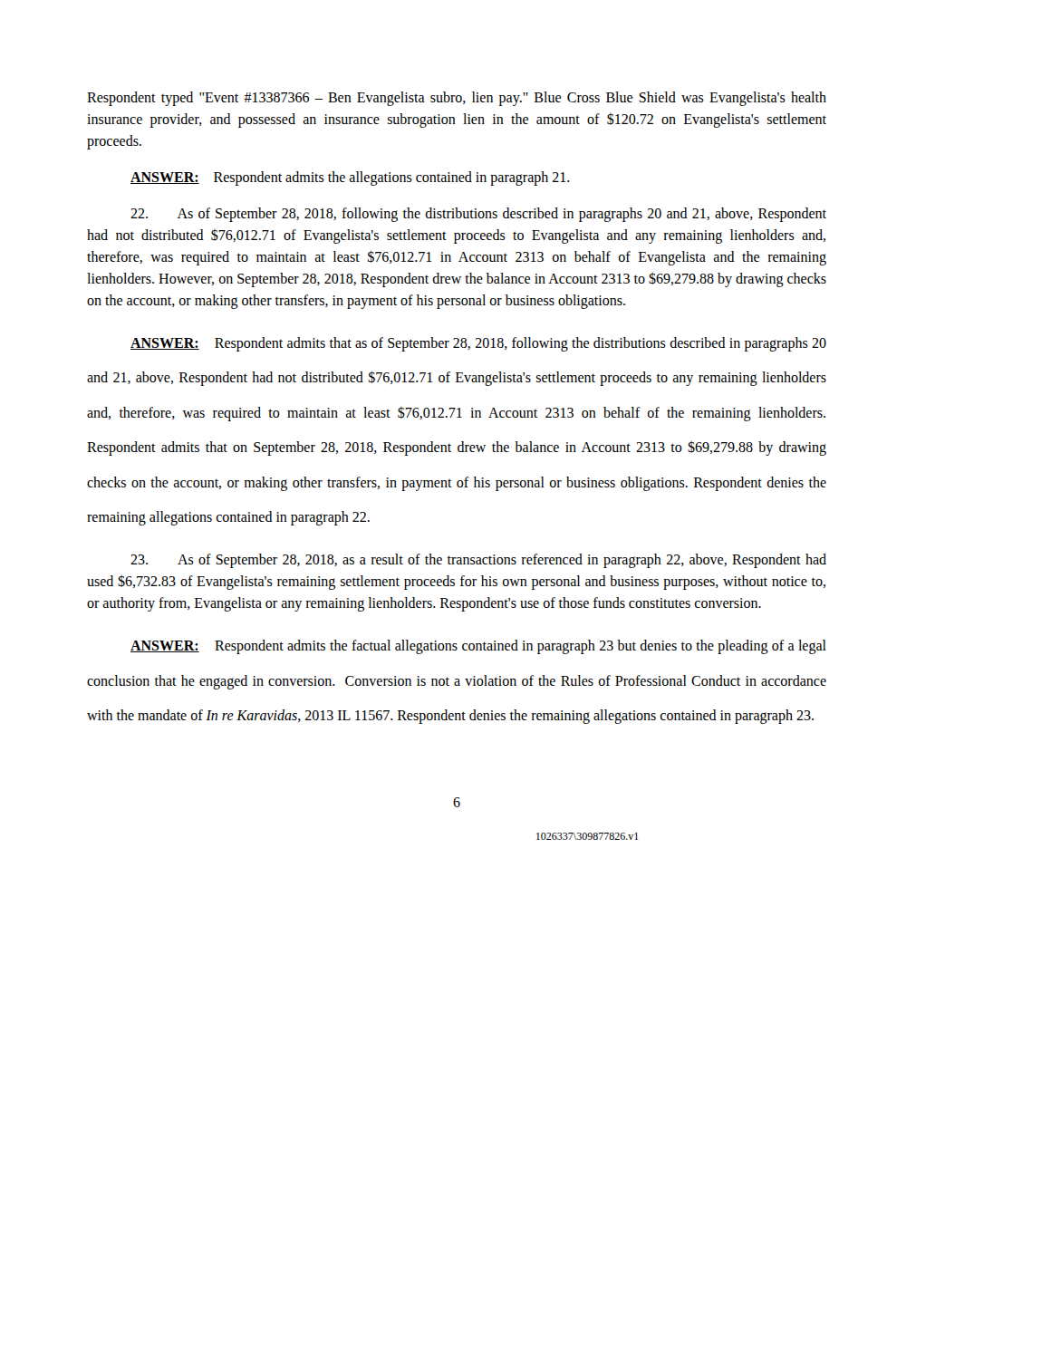Respondent typed "Event #13387366 – Ben Evangelista subro, lien pay." Blue Cross Blue Shield was Evangelista's health insurance provider, and possessed an insurance subrogation lien in the amount of $120.72 on Evangelista's settlement proceeds.
ANSWER: Respondent admits the allegations contained in paragraph 21.
22. As of September 28, 2018, following the distributions described in paragraphs 20 and 21, above, Respondent had not distributed $76,012.71 of Evangelista's settlement proceeds to Evangelista and any remaining lienholders and, therefore, was required to maintain at least $76,012.71 in Account 2313 on behalf of Evangelista and the remaining lienholders. However, on September 28, 2018, Respondent drew the balance in Account 2313 to $69,279.88 by drawing checks on the account, or making other transfers, in payment of his personal or business obligations.
ANSWER: Respondent admits that as of September 28, 2018, following the distributions described in paragraphs 20 and 21, above, Respondent had not distributed $76,012.71 of Evangelista's settlement proceeds to any remaining lienholders and, therefore, was required to maintain at least $76,012.71 in Account 2313 on behalf of the remaining lienholders. Respondent admits that on September 28, 2018, Respondent drew the balance in Account 2313 to $69,279.88 by drawing checks on the account, or making other transfers, in payment of his personal or business obligations. Respondent denies the remaining allegations contained in paragraph 22.
23. As of September 28, 2018, as a result of the transactions referenced in paragraph 22, above, Respondent had used $6,732.83 of Evangelista's remaining settlement proceeds for his own personal and business purposes, without notice to, or authority from, Evangelista or any remaining lienholders. Respondent's use of those funds constitutes conversion.
ANSWER: Respondent admits the factual allegations contained in paragraph 23 but denies to the pleading of a legal conclusion that he engaged in conversion. Conversion is not a violation of the Rules of Professional Conduct in accordance with the mandate of In re Karavidas, 2013 IL 11567. Respondent denies the remaining allegations contained in paragraph 23.
6
1026337\309877826.v1